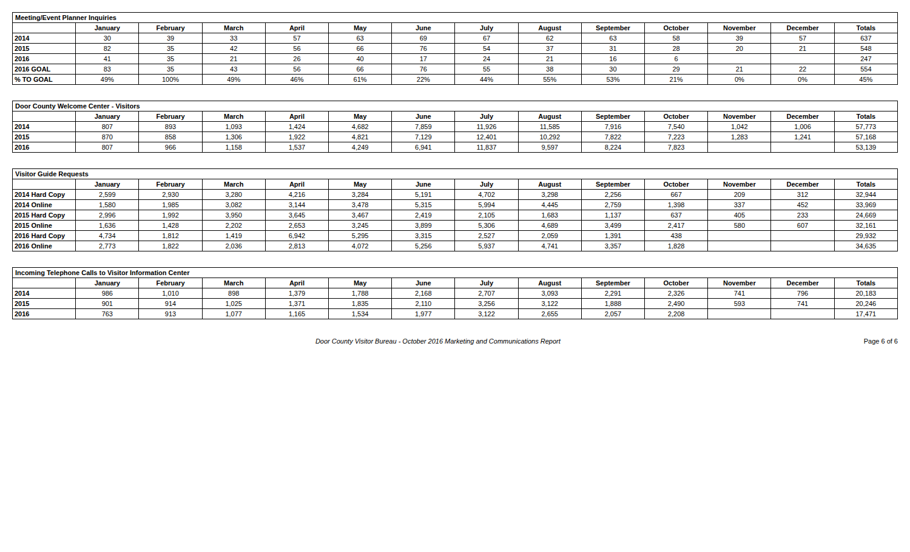Meeting/Event Planner Inquiries
| | January | February | March | April | May | June | July | August | September | October | November | December | Totals |
| --- | --- | --- | --- | --- | --- | --- | --- | --- | --- | --- | --- | --- | --- |
| 2014 | 30 | 39 | 33 | 57 | 63 | 69 | 67 | 62 | 63 | 58 | 39 | 57 | 637 |
| 2015 | 82 | 35 | 42 | 56 | 66 | 76 | 54 | 37 | 31 | 28 | 20 | 21 | 548 |
| 2016 | 41 | 35 | 21 | 26 | 40 | 17 | 24 | 21 | 16 | 6 | | | 247 |
| 2016 GOAL | 83 | 35 | 43 | 56 | 66 | 76 | 55 | 38 | 30 | 29 | 21 | 22 | 554 |
| % TO GOAL | 49% | 100% | 49% | 46% | 61% | 22% | 44% | 55% | 53% | 21% | 0% | 0% | 45% |
Door County Welcome Center - Visitors
| | January | February | March | April | May | June | July | August | September | October | November | December | Totals |
| --- | --- | --- | --- | --- | --- | --- | --- | --- | --- | --- | --- | --- | --- |
| 2014 | 807 | 893 | 1,093 | 1,424 | 4,682 | 7,859 | 11,926 | 11,585 | 7,916 | 7,540 | 1,042 | 1,006 | 57,773 |
| 2015 | 870 | 858 | 1,306 | 1,922 | 4,821 | 7,129 | 12,401 | 10,292 | 7,822 | 7,223 | 1,283 | 1,241 | 57,168 |
| 2016 | 807 | 966 | 1,158 | 1,537 | 4,249 | 6,941 | 11,837 | 9,597 | 8,224 | 7,823 | | | 53,139 |
Visitor Guide Requests
| | January | February | March | April | May | June | July | August | September | October | November | December | Totals |
| --- | --- | --- | --- | --- | --- | --- | --- | --- | --- | --- | --- | --- | --- |
| 2014 Hard Copy | 2,599 | 2,930 | 3,280 | 4,216 | 3,284 | 5,191 | 4,702 | 3,298 | 2,256 | 667 | 209 | 312 | 32,944 |
| 2014 Online | 1,580 | 1,985 | 3,082 | 3,144 | 3,478 | 5,315 | 5,994 | 4,445 | 2,759 | 1,398 | 337 | 452 | 33,969 |
| 2015 Hard Copy | 2,996 | 1,992 | 3,950 | 3,645 | 3,467 | 2,419 | 2,105 | 1,683 | 1,137 | 637 | 405 | 233 | 24,669 |
| 2015 Online | 1,636 | 1,428 | 2,202 | 2,653 | 3,245 | 3,899 | 5,306 | 4,689 | 3,499 | 2,417 | 580 | 607 | 32,161 |
| 2016 Hard Copy | 4,734 | 1,812 | 1,419 | 6,942 | 5,295 | 3,315 | 2,527 | 2,059 | 1,391 | 438 | | | 29,932 |
| 2016 Online | 2,773 | 1,822 | 2,036 | 2,813 | 4,072 | 5,256 | 5,937 | 4,741 | 3,357 | 1,828 | | | 34,635 |
Incoming Telephone Calls to Visitor Information Center
| | January | February | March | April | May | June | July | August | September | October | November | December | Totals |
| --- | --- | --- | --- | --- | --- | --- | --- | --- | --- | --- | --- | --- | --- |
| 2014 | 986 | 1,010 | 898 | 1,379 | 1,788 | 2,168 | 2,707 | 3,093 | 2,291 | 2,326 | 741 | 796 | 20,183 |
| 2015 | 901 | 914 | 1,025 | 1,371 | 1,835 | 2,110 | 3,256 | 3,122 | 1,888 | 2,490 | 593 | 741 | 20,246 |
| 2016 | 763 | 913 | 1,077 | 1,165 | 1,534 | 1,977 | 3,122 | 2,655 | 2,057 | 2,208 | | | 17,471 |
Page 6 of 6 Door County Visitor Bureau - October 2016 Marketing and Communications Report